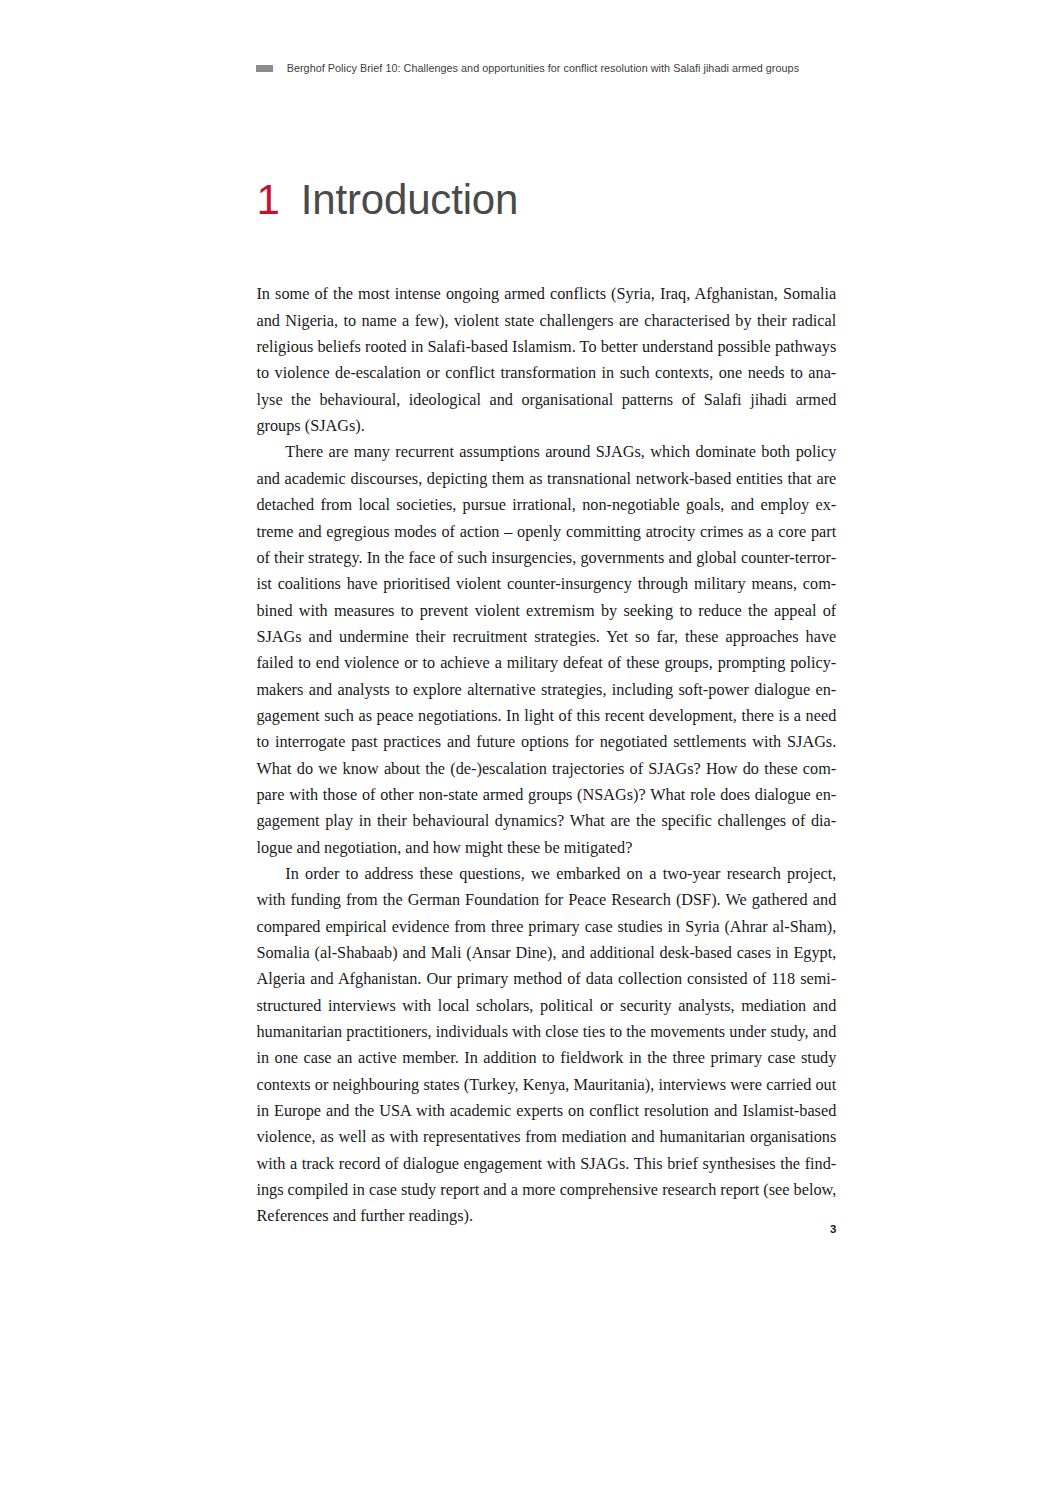Berghof Policy Brief 10: Challenges and opportunities for conflict resolution with Salafi jihadi armed groups
1 Introduction
In some of the most intense ongoing armed conflicts (Syria, Iraq, Afghanistan, Somalia and Nigeria, to name a few), violent state challengers are characterised by their radical religious beliefs rooted in Salafi-based Islamism. To better understand possible pathways to violence de-escalation or conflict transformation in such contexts, one needs to analyse the behavioural, ideological and organisational patterns of Salafi jihadi armed groups (SJAGs).
There are many recurrent assumptions around SJAGs, which dominate both policy and academic discourses, depicting them as transnational network-based entities that are detached from local societies, pursue irrational, non-negotiable goals, and employ extreme and egregious modes of action – openly committing atrocity crimes as a core part of their strategy. In the face of such insurgencies, governments and global counter-terrorist coalitions have prioritised violent counter-insurgency through military means, combined with measures to prevent violent extremism by seeking to reduce the appeal of SJAGs and undermine their recruitment strategies. Yet so far, these approaches have failed to end violence or to achieve a military defeat of these groups, prompting policy-makers and analysts to explore alternative strategies, including soft-power dialogue engagement such as peace negotiations. In light of this recent development, there is a need to interrogate past practices and future options for negotiated settlements with SJAGs. What do we know about the (de-)escalation trajectories of SJAGs? How do these compare with those of other non-state armed groups (NSAGs)? What role does dialogue engagement play in their behavioural dynamics? What are the specific challenges of dialogue and negotiation, and how might these be mitigated?
In order to address these questions, we embarked on a two-year research project, with funding from the German Foundation for Peace Research (DSF). We gathered and compared empirical evidence from three primary case studies in Syria (Ahrar al-Sham), Somalia (al-Shabaab) and Mali (Ansar Dine), and additional desk-based cases in Egypt, Algeria and Afghanistan. Our primary method of data collection consisted of 118 semi-structured interviews with local scholars, political or security analysts, mediation and humanitarian practitioners, individuals with close ties to the movements under study, and in one case an active member. In addition to fieldwork in the three primary case study contexts or neighbouring states (Turkey, Kenya, Mauritania), interviews were carried out in Europe and the USA with academic experts on conflict resolution and Islamist-based violence, as well as with representatives from mediation and humanitarian organisations with a track record of dialogue engagement with SJAGs. This brief synthesises the findings compiled in case study report and a more comprehensive research report (see below, References and further readings).
3